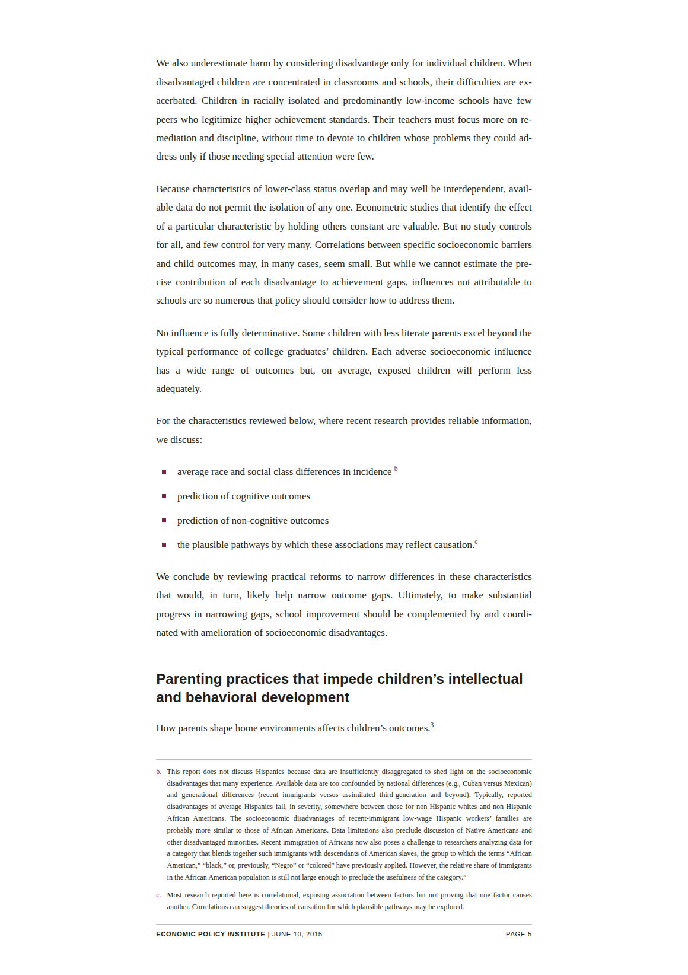We also underestimate harm by considering disadvantage only for individual children. When disadvantaged children are concentrated in classrooms and schools, their difficulties are exacerbated. Children in racially isolated and predominantly low-income schools have few peers who legitimize higher achievement standards. Their teachers must focus more on remediation and discipline, without time to devote to children whose problems they could address only if those needing special attention were few.
Because characteristics of lower-class status overlap and may well be interdependent, available data do not permit the isolation of any one. Econometric studies that identify the effect of a particular characteristic by holding others constant are valuable. But no study controls for all, and few control for very many. Correlations between specific socioeconomic barriers and child outcomes may, in many cases, seem small. But while we cannot estimate the precise contribution of each disadvantage to achievement gaps, influences not attributable to schools are so numerous that policy should consider how to address them.
No influence is fully determinative. Some children with less literate parents excel beyond the typical performance of college graduates’ children. Each adverse socioeconomic influence has a wide range of outcomes but, on average, exposed children will perform less adequately.
For the characteristics reviewed below, where recent research provides reliable information, we discuss:
average race and social class differences in incidence b
prediction of cognitive outcomes
prediction of non-cognitive outcomes
the plausible pathways by which these associations may reflect causation.c
We conclude by reviewing practical reforms to narrow differences in these characteristics that would, in turn, likely help narrow outcome gaps. Ultimately, to make substantial progress in narrowing gaps, school improvement should be complemented by and coordinated with amelioration of socioeconomic disadvantages.
Parenting practices that impede children’s intellectual and behavioral development
How parents shape home environments affects children’s outcomes.3
b.
This report does not discuss Hispanics because data are insufficiently disaggregated to shed light on the socioeconomic disadvantages that many experience. Available data are too confounded by national differences (e.g., Cuban versus Mexican) and generational differences (recent immigrants versus assimilated third-generation and beyond). Typically, reported disadvantages of average Hispanics fall, in severity, somewhere between those for non-Hispanic whites and non-Hispanic African Americans. The socioeconomic disadvantages of recent-immigrant low-wage Hispanic workers’ families are probably more similar to those of African Americans. Data limitations also preclude discussion of Native Americans and other disadvantaged minorities. Recent immigration of Africans now also poses a challenge to researchers analyzing data for a category that blends together such immigrants with descendants of American slaves, the group to which the terms “African American,” “black,” or, previously, “Negro” or “colored” have previously applied. However, the relative share of immigrants in the African American population is still not large enough to preclude the usefulness of the category.”
c.
Most research reported here is correlational, exposing association between factors but not proving that one factor causes another. Correlations can suggest theories of causation for which plausible pathways may be explored.
Economic Policy Institute|June 10, 2015
Page 5